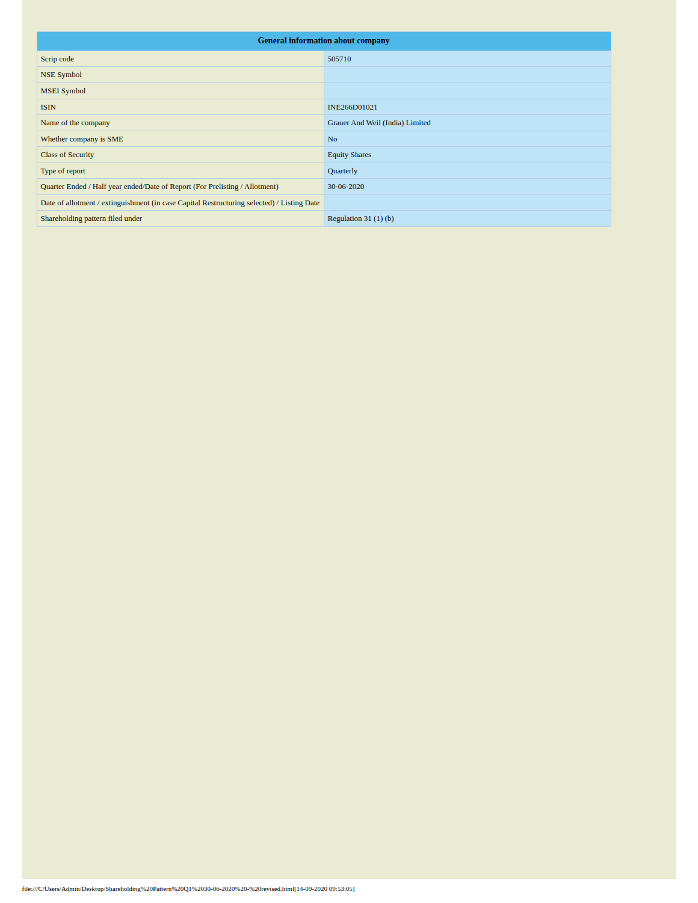| General information about company |
| --- |
| Scrip code | 505710 |
| NSE Symbol | |
| MSEI Symbol | |
| ISIN | INE266D01021 |
| Name of the company | Grauer And Weil (India) Limited |
| Whether company is SME | No |
| Class of Security | Equity Shares |
| Type of report | Quarterly |
| Quarter Ended / Half year ended/Date of Report (For Prelisting / Allotment) | 30-06-2020 |
| Date of allotment / extinguishment (in case Capital Restructuring selected) / Listing Date | |
| Shareholding pattern filed under | Regulation 31 (1) (b) |
file:///C/Users/Admin/Desktop/Shareholding%20Pattern%20Q1%2030-06-2020%20-%20revised.html[14-09-2020 09:53:05]